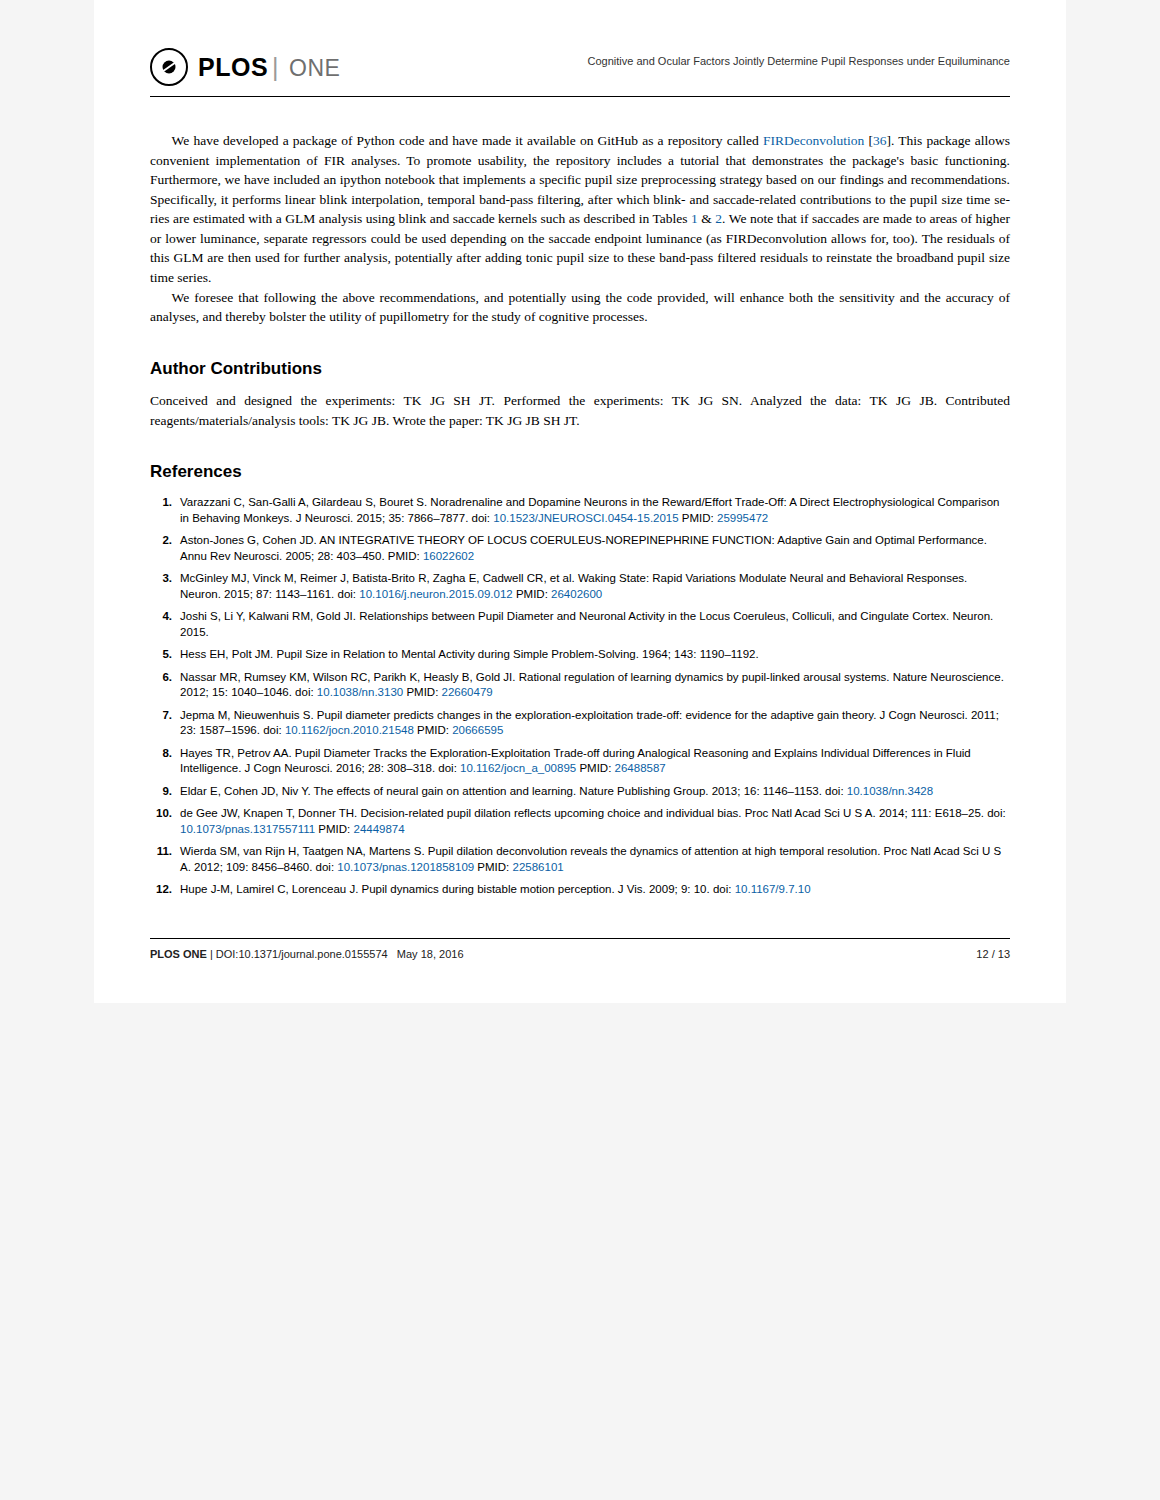PLOS|ONE
Cognitive and Ocular Factors Jointly Determine Pupil Responses under Equiluminance
We have developed a package of Python code and have made it available on GitHub as a repository called FIRDeconvolution [36]. This package allows convenient implementation of FIR analyses. To promote usability, the repository includes a tutorial that demonstrates the package's basic functioning. Furthermore, we have included an ipython notebook that implements a specific pupil size preprocessing strategy based on our findings and recommendations. Specifically, it performs linear blink interpolation, temporal band-pass filtering, after which blink- and saccade-related contributions to the pupil size time series are estimated with a GLM analysis using blink and saccade kernels such as described in Tables 1 & 2. We note that if saccades are made to areas of higher or lower luminance, separate regressors could be used depending on the saccade endpoint luminance (as FIRDeconvolution allows for, too). The residuals of this GLM are then used for further analysis, potentially after adding tonic pupil size to these band-pass filtered residuals to reinstate the broadband pupil size time series.
We foresee that following the above recommendations, and potentially using the code provided, will enhance both the sensitivity and the accuracy of analyses, and thereby bolster the utility of pupillometry for the study of cognitive processes.
Author Contributions
Conceived and designed the experiments: TK JG SH JT. Performed the experiments: TK JG SN. Analyzed the data: TK JG JB. Contributed reagents/materials/analysis tools: TK JG JB. Wrote the paper: TK JG JB SH JT.
References
Varazzani C, San-Galli A, Gilardeau S, Bouret S. Noradrenaline and Dopamine Neurons in the Reward/Effort Trade-Off: A Direct Electrophysiological Comparison in Behaving Monkeys. J Neurosci. 2015; 35: 7866–7877. doi: 10.1523/JNEUROSCI.0454-15.2015 PMID: 25995472
Aston-Jones G, Cohen JD. AN INTEGRATIVE THEORY OF LOCUS COERULEUS-NOREPINEPHRINE FUNCTION: Adaptive Gain and Optimal Performance. Annu Rev Neurosci. 2005; 28: 403–450. PMID: 16022602
McGinley MJ, Vinck M, Reimer J, Batista-Brito R, Zagha E, Cadwell CR, et al. Waking State: Rapid Variations Modulate Neural and Behavioral Responses. Neuron. 2015; 87: 1143–1161. doi: 10.1016/j.neuron.2015.09.012 PMID: 26402600
Joshi S, Li Y, Kalwani RM, Gold JI. Relationships between Pupil Diameter and Neuronal Activity in the Locus Coeruleus, Colliculi, and Cingulate Cortex. Neuron. 2015.
Hess EH, Polt JM. Pupil Size in Relation to Mental Activity during Simple Problem-Solving. 1964; 143: 1190–1192.
Nassar MR, Rumsey KM, Wilson RC, Parikh K, Heasly B, Gold JI. Rational regulation of learning dynamics by pupil-linked arousal systems. Nature Neuroscience. 2012; 15: 1040–1046. doi: 10.1038/nn.3130 PMID: 22660479
Jepma M, Nieuwenhuis S. Pupil diameter predicts changes in the exploration-exploitation trade-off: evidence for the adaptive gain theory. J Cogn Neurosci. 2011; 23: 1587–1596. doi: 10.1162/jocn.2010.21548 PMID: 20666595
Hayes TR, Petrov AA. Pupil Diameter Tracks the Exploration-Exploitation Trade-off during Analogical Reasoning and Explains Individual Differences in Fluid Intelligence. J Cogn Neurosci. 2016; 28: 308–318. doi: 10.1162/jocn_a_00895 PMID: 26488587
Eldar E, Cohen JD, Niv Y. The effects of neural gain on attention and learning. Nature Publishing Group. 2013; 16: 1146–1153. doi: 10.1038/nn.3428
de Gee JW, Knapen T, Donner TH. Decision-related pupil dilation reflects upcoming choice and individual bias. Proc Natl Acad Sci U S A. 2014; 111: E618–25. doi: 10.1073/pnas.1317557111 PMID: 24449874
Wierda SM, van Rijn H, Taatgen NA, Martens S. Pupil dilation deconvolution reveals the dynamics of attention at high temporal resolution. Proc Natl Acad Sci U S A. 2012; 109: 8456–8460. doi: 10.1073/pnas.1201858109 PMID: 22586101
Hupe J-M, Lamirel C, Lorenceau J. Pupil dynamics during bistable motion perception. J Vis. 2009; 9: 10. doi: 10.1167/9.7.10
PLOS ONE | DOI:10.1371/journal.pone.0155574 May 18, 2016
12 / 13